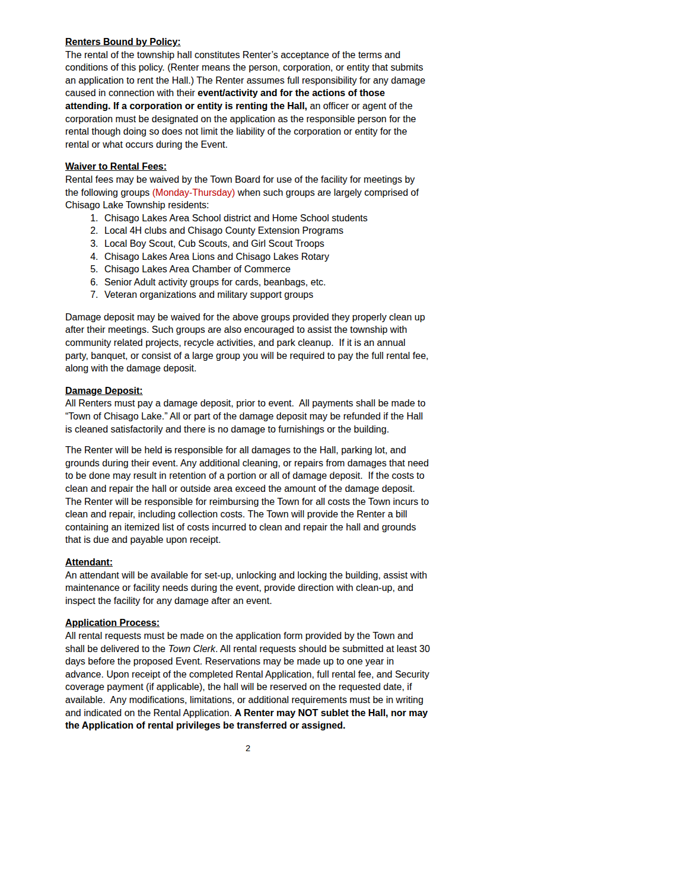Renters Bound by Policy:
The rental of the township hall constitutes Renter’s acceptance of the terms and conditions of this policy. (Renter means the person, corporation, or entity that submits an application to rent the Hall.) The Renter assumes full responsibility for any damage caused in connection with their event/activity and for the actions of those attending. If a corporation or entity is renting the Hall, an officer or agent of the corporation must be designated on the application as the responsible person for the rental though doing so does not limit the liability of the corporation or entity for the rental or what occurs during the Event.
Waiver to Rental Fees:
Rental fees may be waived by the Town Board for use of the facility for meetings by the following groups (Monday-Thursday) when such groups are largely comprised of Chisago Lake Township residents:
Chisago Lakes Area School district and Home School students
Local 4H clubs and Chisago County Extension Programs
Local Boy Scout, Cub Scouts, and Girl Scout Troops
Chisago Lakes Area Lions and Chisago Lakes Rotary
Chisago Lakes Area Chamber of Commerce
Senior Adult activity groups for cards, beanbags, etc.
Veteran organizations and military support groups
Damage deposit may be waived for the above groups provided they properly clean up after their meetings. Such groups are also encouraged to assist the township with community related projects, recycle activities, and park cleanup. If it is an annual party, banquet, or consist of a large group you will be required to pay the full rental fee, along with the damage deposit.
Damage Deposit:
All Renters must pay a damage deposit, prior to event. All payments shall be made to “Town of Chisago Lake.” All or part of the damage deposit may be refunded if the Hall is cleaned satisfactorily and there is no damage to furnishings or the building.
The Renter will be held is responsible for all damages to the Hall, parking lot, and grounds during their event. Any additional cleaning, or repairs from damages that need to be done may result in retention of a portion or all of damage deposit. If the costs to clean and repair the hall or outside area exceed the amount of the damage deposit. The Renter will be responsible for reimbursing the Town for all costs the Town incurs to clean and repair, including collection costs. The Town will provide the Renter a bill containing an itemized list of costs incurred to clean and repair the hall and grounds that is due and payable upon receipt.
Attendant:
An attendant will be available for set-up, unlocking and locking the building, assist with maintenance or facility needs during the event, provide direction with clean-up, and inspect the facility for any damage after an event.
Application Process:
All rental requests must be made on the application form provided by the Town and shall be delivered to the Town Clerk. All rental requests should be submitted at least 30 days before the proposed Event. Reservations may be made up to one year in advance. Upon receipt of the completed Rental Application, full rental fee, and Security coverage payment (if applicable), the hall will be reserved on the requested date, if available. Any modifications, limitations, or additional requirements must be in writing and indicated on the Rental Application. A Renter may NOT sublet the Hall, nor may the Application of rental privileges be transferred or assigned.
2